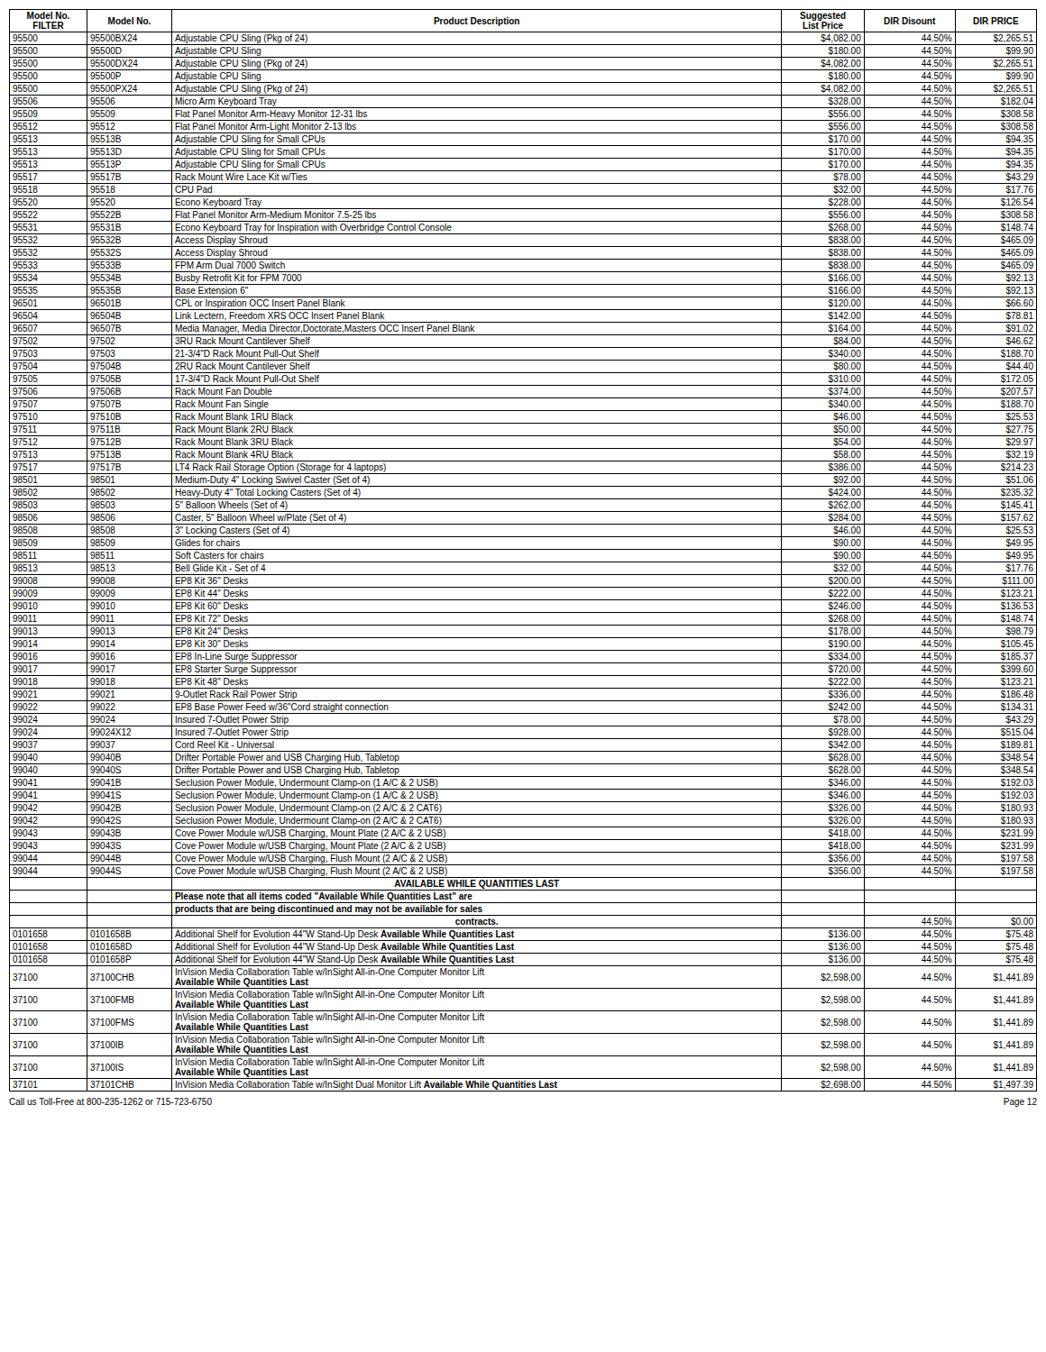| Model No. FILTER | Model No. | Product Description | Suggested List Price | DIR Disount | DIR PRICE |
| --- | --- | --- | --- | --- | --- |
| 95500 | 95500BX24 | Adjustable CPU Sling (Pkg of 24) | $4,082.00 | 44.50% | $2,265.51 |
| 95500 | 95500D | Adjustable CPU Sling | $180.00 | 44.50% | $99.90 |
| 95500 | 95500DX24 | Adjustable CPU Sling (Pkg of 24) | $4,082.00 | 44.50% | $2,265.51 |
| 95500 | 95500P | Adjustable CPU Sling | $180.00 | 44.50% | $99.90 |
| 95500 | 95500PX24 | Adjustable CPU Sling (Pkg of 24) | $4,082.00 | 44.50% | $2,265.51 |
| 95506 | 95506 | Micro Arm Keyboard Tray | $328.00 | 44.50% | $182.04 |
| 95509 | 95509 | Flat Panel Monitor Arm-Heavy Monitor 12-31 lbs | $556.00 | 44.50% | $308.58 |
| 95512 | 95512 | Flat Panel Monitor Arm-Light Monitor 2-13 lbs | $556.00 | 44.50% | $308.58 |
| 95513 | 95513B | Adjustable CPU Sling for Small CPUs | $170.00 | 44.50% | $94.35 |
| 95513 | 95513D | Adjustable CPU Sling for Small CPUs | $170.00 | 44.50% | $94.35 |
| 95513 | 95513P | Adjustable CPU Sling for Small CPUs | $170.00 | 44.50% | $94.35 |
| 95517 | 95517B | Rack Mount Wire Lace Kit w/Ties | $78.00 | 44.50% | $43.29 |
| 95518 | 95518 | CPU Pad | $32.00 | 44.50% | $17.76 |
| 95520 | 95520 | Econo Keyboard Tray | $228.00 | 44.50% | $126.54 |
| 95522 | 95522B | Flat Panel Monitor Arm-Medium Monitor 7.5-25 lbs | $556.00 | 44.50% | $308.58 |
| 95531 | 95531B | Econo Keyboard Tray for Inspiration with Overbridge Control Console | $268.00 | 44.50% | $148.74 |
| 95532 | 95532B | Access Display Shroud | $838.00 | 44.50% | $465.09 |
| 95532 | 95532S | Access Display Shroud | $838.00 | 44.50% | $465.09 |
| 95533 | 95533B | FPM Arm Dual 7000 Switch | $838.00 | 44.50% | $465.09 |
| 95534 | 95534B | Busby Retrofit Kit for FPM 7000 | $166.00 | 44.50% | $92.13 |
| 95535 | 95535B | Base Extension 6" | $166.00 | 44.50% | $92.13 |
| 96501 | 96501B | CPL or Inspiration OCC Insert Panel Blank | $120.00 | 44.50% | $66.60 |
| 96504 | 96504B | Link Lectern, Freedom XRS OCC Insert Panel Blank | $142.00 | 44.50% | $78.81 |
| 96507 | 96507B | Media Manager, Media Director,Doctorate,Masters OCC Insert Panel Blank | $164.00 | 44.50% | $91.02 |
| 97502 | 97502 | 3RU Rack Mount Cantilever Shelf | $84.00 | 44.50% | $46.62 |
| 97503 | 97503 | 21-3/4"D Rack Mount Pull-Out Shelf | $340.00 | 44.50% | $188.70 |
| 97504 | 97504B | 2RU Rack Mount Cantilever Shelf | $80.00 | 44.50% | $44.40 |
| 97505 | 97505B | 17-3/4"D Rack Mount Pull-Out Shelf | $310.00 | 44.50% | $172.05 |
| 97506 | 97506B | Rack Mount Fan Double | $374.00 | 44.50% | $207.57 |
| 97507 | 97507B | Rack Mount Fan Single | $340.00 | 44.50% | $188.70 |
| 97510 | 97510B | Rack Mount Blank 1RU Black | $46.00 | 44.50% | $25.53 |
| 97511 | 97511B | Rack Mount Blank 2RU Black | $50.00 | 44.50% | $27.75 |
| 97512 | 97512B | Rack Mount Blank 3RU Black | $54.00 | 44.50% | $29.97 |
| 97513 | 97513B | Rack Mount Blank 4RU Black | $58.00 | 44.50% | $32.19 |
| 97517 | 97517B | LT4 Rack Rail Storage Option (Storage for 4 laptops) | $386.00 | 44.50% | $214.23 |
| 98501 | 98501 | Medium-Duty 4" Locking Swivel Caster (Set of 4) | $92.00 | 44.50% | $51.06 |
| 98502 | 98502 | Heavy-Duty 4" Total Locking Casters (Set of 4) | $424.00 | 44.50% | $235.32 |
| 98503 | 98503 | 5" Balloon Wheels (Set of 4) | $262.00 | 44.50% | $145.41 |
| 98506 | 98506 | Caster, 5" Balloon Wheel w/Plate (Set of 4) | $284.00 | 44.50% | $157.62 |
| 98508 | 98508 | 3" Locking Casters (Set of 4) | $46.00 | 44.50% | $25.53 |
| 98509 | 98509 | Glides for chairs | $90.00 | 44.50% | $49.95 |
| 98511 | 98511 | Soft Casters for chairs | $90.00 | 44.50% | $49.95 |
| 98513 | 98513 | Bell Glide Kit - Set of 4 | $32.00 | 44.50% | $17.76 |
| 99008 | 99008 | EP8 Kit 36" Desks | $200.00 | 44.50% | $111.00 |
| 99009 | 99009 | EP8 Kit 44" Desks | $222.00 | 44.50% | $123.21 |
| 99010 | 99010 | EP8 Kit 60" Desks | $246.00 | 44.50% | $136.53 |
| 99011 | 99011 | EP8 Kit 72" Desks | $268.00 | 44.50% | $148.74 |
| 99013 | 99013 | EP8 Kit 24" Desks | $178.00 | 44.50% | $98.79 |
| 99014 | 99014 | EP8 Kit 30" Desks | $190.00 | 44.50% | $105.45 |
| 99016 | 99016 | EP8 In-Line Surge Suppressor | $334.00 | 44.50% | $185.37 |
| 99017 | 99017 | EP8 Starter Surge Suppressor | $720.00 | 44.50% | $399.60 |
| 99018 | 99018 | EP8 Kit 48" Desks | $222.00 | 44.50% | $123.21 |
| 99021 | 99021 | 9-Outlet Rack Rail Power Strip | $336.00 | 44.50% | $186.48 |
| 99022 | 99022 | EP8 Base Power Feed w/36"Cord straight connection | $242.00 | 44.50% | $134.31 |
| 99024 | 99024 | Insured 7-Outlet Power Strip | $78.00 | 44.50% | $43.29 |
| 99024 | 99024X12 | Insured 7-Outlet Power Strip | $928.00 | 44.50% | $515.04 |
| 99037 | 99037 | Cord Reel Kit - Universal | $342.00 | 44.50% | $189.81 |
| 99040 | 99040B | Drifter Portable Power and USB Charging Hub, Tabletop | $628.00 | 44.50% | $348.54 |
| 99040 | 99040S | Drifter Portable Power and USB Charging Hub, Tabletop | $628.00 | 44.50% | $348.54 |
| 99041 | 99041B | Seclusion Power Module, Undermount Clamp-on (1 A/C & 2 USB) | $346.00 | 44.50% | $192.03 |
| 99041 | 99041S | Seclusion Power Module, Undermount Clamp-on (1 A/C & 2 USB) | $346.00 | 44.50% | $192.03 |
| 99042 | 99042B | Seclusion Power Module, Undermount Clamp-on (2 A/C & 2 CAT6) | $326.00 | 44.50% | $180.93 |
| 99042 | 99042S | Seclusion Power Module, Undermount Clamp-on (2 A/C & 2 CAT6) | $326.00 | 44.50% | $180.93 |
| 99043 | 99043B | Cove Power Module w/USB Charging, Mount Plate (2 A/C & 2 USB) | $418.00 | 44.50% | $231.99 |
| 99043 | 99043S | Cove Power Module w/USB Charging, Mount Plate (2 A/C & 2 USB) | $418.00 | 44.50% | $231.99 |
| 99044 | 99044B | Cove Power Module w/USB Charging, Flush Mount (2 A/C & 2 USB) | $356.00 | 44.50% | $197.58 |
| 99044 | 99044S | Cove Power Module w/USB Charging, Flush Mount (2 A/C & 2 USB) | $356.00 | 44.50% | $197.58 |
| | | AVAILABLE WHILE QUANTITIES LAST | | | |
| | | Please note that all items coded "Available While Quantities Last" are | | | |
| | | products that are being discontinued and may not be available for sales | | | |
| | | contracts. | | 44.50% | $0.00 |
| 0101658 | 0101658B | Additional Shelf for Evolution 44"W Stand-Up Desk Available While Quantities Last | $136.00 | 44.50% | $75.48 |
| 0101658 | 0101658D | Additional Shelf for Evolution 44"W Stand-Up Desk Available While Quantities Last | $136.00 | 44.50% | $75.48 |
| 0101658 | 0101658P | Additional Shelf for Evolution 44"W Stand-Up Desk Available While Quantities Last | $136.00 | 44.50% | $75.48 |
| 37100 | 37100CHB | InVision Media Collaboration Table w/InSight All-in-One Computer Monitor Lift Available While Quantities Last | $2,598.00 | 44.50% | $1,441.89 |
| 37100 | 37100FMB | InVision Media Collaboration Table w/InSight All-in-One Computer Monitor Lift Available While Quantities Last | $2,598.00 | 44.50% | $1,441.89 |
| 37100 | 37100FMS | InVision Media Collaboration Table w/InSight All-in-One Computer Monitor Lift Available While Quantities Last | $2,598.00 | 44.50% | $1,441.89 |
| 37100 | 37100IB | InVision Media Collaboration Table w/InSight All-in-One Computer Monitor Lift Available While Quantities Last | $2,598.00 | 44.50% | $1,441.89 |
| 37100 | 37100IS | InVision Media Collaboration Table w/InSight All-in-One Computer Monitor Lift Available While Quantities Last | $2,598.00 | 44.50% | $1,441.89 |
| 37101 | 37101CHB | InVision Media Collaboration Table w/InSight Dual Monitor Lift Available While Quantities Last | $2,698.00 | 44.50% | $1,497.39 |
Call us Toll-Free at 800-235-1262 or 715-723-6750 Page 12